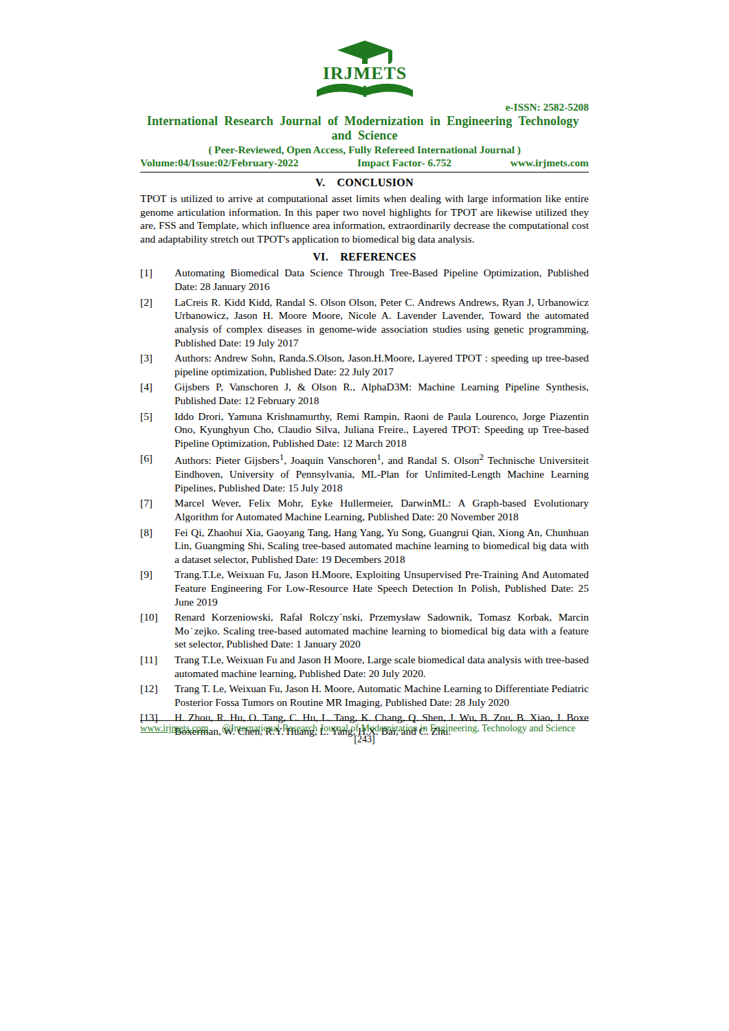IRJMETS
e-ISSN: 2582-5208
International Research Journal of Modernization in Engineering Technology and Science
( Peer-Reviewed, Open Access, Fully Refereed International Journal )
Volume:04/Issue:02/February-2022 Impact Factor- 6.752 www.irjmets.com
V. CONCLUSION
TPOT is utilized to arrive at computational asset limits when dealing with large information like entire genome articulation information. In this paper two novel highlights for TPOT are likewise utilized they are, FSS and Template, which influence area information, extraordinarily decrease the computational cost and adaptability stretch out TPOT's application to biomedical big data analysis.
VI. REFERENCES
[1] Automating Biomedical Data Science Through Tree-Based Pipeline Optimization, Published Date: 28 January 2016
[2] LaCreis R. Kidd Kidd, Randal S. Olson Olson, Peter C. Andrews Andrews, Ryan J, Urbanowicz Urbanowicz, Jason H. Moore Moore, Nicole A. Lavender Lavender, Toward the automated analysis of complex diseases in genome-wide association studies using genetic programming, Published Date: 19 July 2017
[3] Authors: Andrew Sohn, Randa.S.Olson, Jason.H.Moore, Layered TPOT : speeding up tree-based pipeline optimization, Published Date: 22 July 2017
[4] Gijsbers P, Vanschoren J, & Olson R., AlphaD3M: Machine Learning Pipeline Synthesis, Published Date: 12 February 2018
[5] Iddo Drori, Yamuna Krishnamurthy, Remi Rampin, Raoni de Paula Lourenco, Jorge Piazentin Ono, Kyunghyun Cho, Claudio Silva, Juliana Freire., Layered TPOT: Speeding up Tree-based Pipeline Optimization, Published Date: 12 March 2018
[6] Authors: Pieter Gijsbers1, Joaquin Vanschoren1, and Randal S. Olson2 Technische Universiteit Eindhoven, University of Pennsylvania, ML-Plan for Unlimited-Length Machine Learning Pipelines, Published Date: 15 July 2018
[7] Marcel Wever, Felix Mohr, Eyke Hullermeier, DarwinML: A Graph-based Evolutionary Algorithm for Automated Machine Learning, Published Date: 20 November 2018
[8] Fei Qi, Zhaohui Xia, Gaoyang Tang, Hang Yang, Yu Song, Guangrui Qian, Xiong An, Chunhuan Lin, Guangming Shi, Scaling tree-based automated machine learning to biomedical big data with a dataset selector, Published Date: 19 Decembers 2018
[9] Trang.T.Le, Weixuan Fu, Jason H.Moore, Exploiting Unsupervised Pre-Training And Automated Feature Engineering For Low-Resource Hate Speech Detection In Polish, Published Date: 25 June 2019
[10] Renard Korzeniowski, Rafał Rolczy´nski, Przemysław Sadownik, Tomasz Korbak, Marcin Mo˙zejko. Scaling tree-based automated machine learning to biomedical big data with a feature set selector, Published Date: 1 January 2020
[11] Trang T.Le, Weixuan Fu and Jason H Moore, Large scale biomedical data analysis with tree-based automated machine learning, Published Date: 20 July 2020.
[12] Trang T. Le, Weixuan Fu, Jason H. Moore, Automatic Machine Learning to Differentiate Pediatric Posterior Fossa Tumors on Routine MR Imaging, Published Date: 28 July 2020
[13] H. Zhou, R. Hu, O. Tang, C. Hu, L. Tang, K. Chang, Q. Shen, J. Wu, B. Zou, B. Xiao, J. Boxe Boxerman, W. Chen, R.Y. Huang, L. Yang, H.X. Bai, and C. Zhu.
www.irjmets.com @International Research Journal of Modernization in Engineering, Technology and Science
[243]